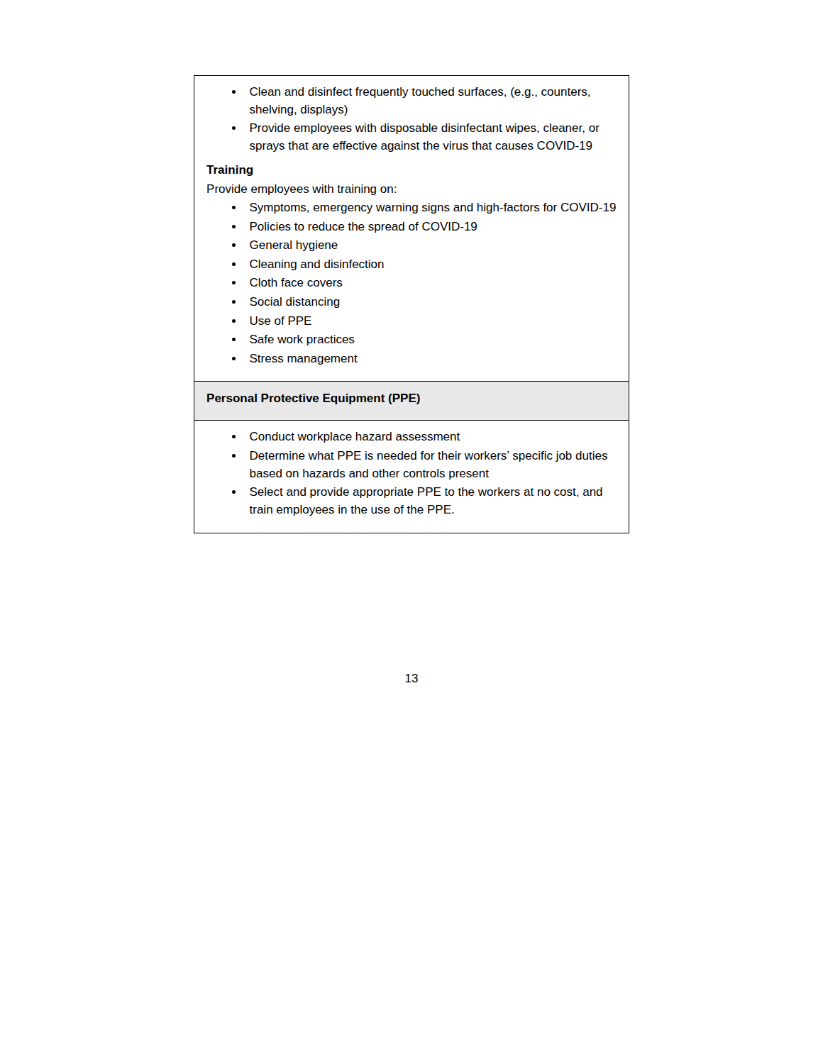| Clean and disinfect frequently touched surfaces, (e.g., counters, shelving, displays) Provide employees with disposable disinfectant wipes, cleaner, or sprays that are effective against the virus that causes COVID-19 Training Provide employees with training on: Symptoms, emergency warning signs and high-factors for COVID-19 Policies to reduce the spread of COVID-19 General hygiene Cleaning and disinfection Cloth face covers Social distancing Use of PPE Safe work practices Stress management |
| Personal Protective Equipment (PPE) |
| Conduct workplace hazard assessment Determine what PPE is needed for their workers’ specific job duties based on hazards and other controls present Select and provide appropriate PPE to the workers at no cost, and train employees in the use of the PPE. |
13